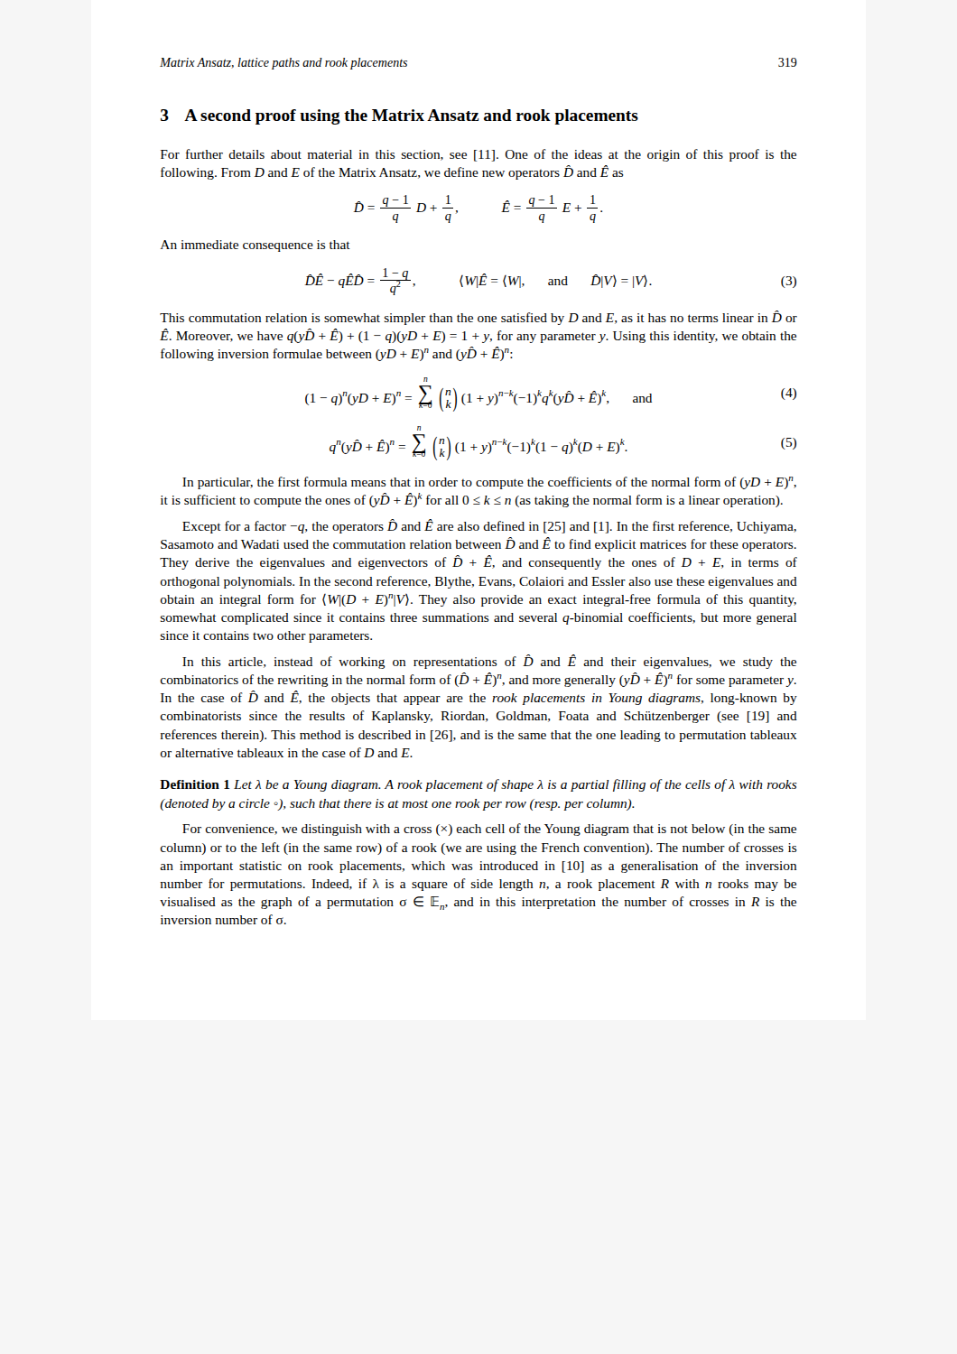Matrix Ansatz, lattice paths and rook placements 319
3 A second proof using the Matrix Ansatz and rook placements
For further details about material in this section, see [11]. One of the ideas at the origin of this proof is the following. From D and E of the Matrix Ansatz, we define new operators D̂ and Ê as
D̂ = q − 1 q D + 1 q, Ê = q − 1 q E + 1 q.
An immediate consequence is that
D̂Ê − qÊD̂ = 1 − q q2, ⟨W|Ê = ⟨W|, and D̂|V⟩ = |V⟩. (3)
This commutation relation is somewhat simpler than the one satisfied by D and E, as it has no terms linear in D̂ or Ê. Moreover, we have q(yD̂ + Ê) + (1 − q)(yD + E) = 1 + y, for any parameter y. Using this identity, we obtain the following inversion formulae between (yD + E)n and (yD̂ + Ê)n:
(1 − q)n(yD + E)n = n∑k=0 nk (1 + y)n−k(−1)kqk(yD̂ + Ê)k, and (4)
qn(yD̂ + Ê)n = n∑k=0 nk (1 + y)n−k(−1)k(1 − q)k(D + E)k. (5)
In particular, the first formula means that in order to compute the coefficients of the normal form of (yD + E)n, it is sufficient to compute the ones of (yD̂ + Ê)k for all 0 ≤ k ≤ n (as taking the normal form is a linear operation).
Except for a factor −q, the operators D̂ and Ê are also defined in [25] and [1]. In the first reference, Uchiyama, Sasamoto and Wadati used the commutation relation between D̂ and Ê to find explicit matrices for these operators. They derive the eigenvalues and eigenvectors of D̂ + Ê, and consequently the ones of D + E, in terms of orthogonal polynomials. In the second reference, Blythe, Evans, Colaiori and Essler also use these eigenvalues and obtain an integral form for ⟨W|(D + E)n|V⟩. They also provide an exact integral-free formula of this quantity, somewhat complicated since it contains three summations and several q-binomial coefficients, but more general since it contains two other parameters.
In this article, instead of working on representations of D̂ and Ê and their eigenvalues, we study the combinatorics of the rewriting in the normal form of (D̂ + Ê)n, and more generally (yD̂ + Ê)n for some parameter y. In the case of D̂ and Ê, the objects that appear are the rook placements in Young diagrams, long-known by combinatorists since the results of Kaplansky, Riordan, Goldman, Foata and Schützenberger (see [19] and references therein). This method is described in [26], and is the same that the one leading to permutation tableaux or alternative tableaux in the case of D and E.
Definition 1 Let λ be a Young diagram. A rook placement of shape λ is a partial filling of the cells of λ with rooks (denoted by a circle ◦), such that there is at most one rook per row (resp. per column).
For convenience, we distinguish with a cross (×) each cell of the Young diagram that is not below (in the same column) or to the left (in the same row) of a rook (we are using the French convention). The number of crosses is an important statistic on rook placements, which was introduced in [10] as a generalisation of the inversion number for permutations. Indeed, if λ is a square of side length n, a rook placement R with n rooks may be visualised as the graph of a permutation σ ∈ 𝔼n, and in this interpretation the number of crosses in R is the inversion number of σ.